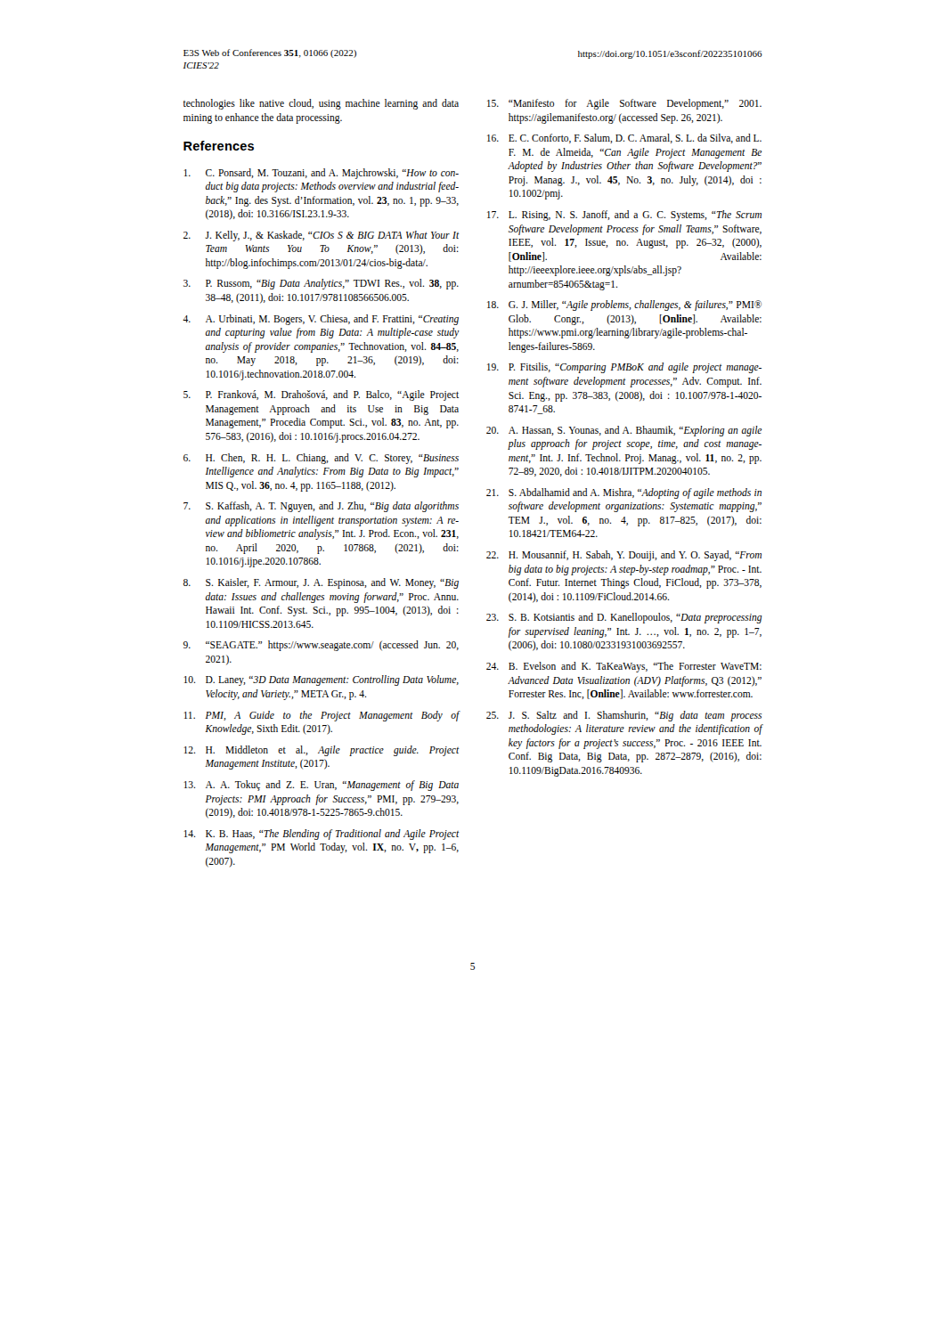E3S Web of Conferences 351, 01066 (2022)
ICIES'22
https://doi.org/10.1051/e3sconf/202235101066
technologies like native cloud, using machine learning and data mining to enhance the data processing.
References
C. Ponsard, M. Touzani, and A. Majchrowski, “How to conduct big data projects: Methods overview and industrial feedback,” Ing. des Syst. d’Information, vol. 23, no. 1, pp. 9–33, (2018), doi: 10.3166/ISI.23.1.9-33.
J. Kelly, J., & Kaskade, “CIOs S & BIG DATA What Your It Team Wants You To Know,” (2013), doi: http://blog.infochimps.com/2013/01/24/cios-big-data/.
P. Russom, “Big Data Analytics,” TDWI Res., vol. 38, pp. 38–48, (2011), doi: 10.1017/9781108566506.005.
A. Urbinati, M. Bogers, V. Chiesa, and F. Frattini, “Creating and capturing value from Big Data: A multiple-case study analysis of provider companies,” Technovation, vol. 84–85, no. May 2018, pp. 21–36, (2019), doi: 10.1016/j.technovation.2018.07.004.
P. Franková, M. Drahošová, and P. Balco, “Agile Project Management Approach and its Use in Big Data Management,” Procedia Comput. Sci., vol. 83, no. Ant, pp. 576–583, (2016), doi : 10.1016/j.procs.2016.04.272.
H. Chen, R. H. L. Chiang, and V. C. Storey, “Business Intelligence and Analytics: From Big Data to Big Impact,” MIS Q., vol. 36, no. 4, pp. 1165–1188, (2012).
S. Kaffash, A. T. Nguyen, and J. Zhu, “Big data algorithms and applications in intelligent transportation system: A review and bibliometric analysis,” Int. J. Prod. Econ., vol. 231, no. April 2020, p. 107868, (2021), doi: 10.1016/j.ijpe.2020.107868.
S. Kaisler, F. Armour, J. A. Espinosa, and W. Money, “Big data: Issues and challenges moving forward,” Proc. Annu. Hawaii Int. Conf. Syst. Sci., pp. 995–1004, (2013), doi : 10.1109/HICSS.2013.645.
“SEAGATE.” https://www.seagate.com/ (accessed Jun. 20, 2021).
D. Laney, “3D Data Management: Controlling Data Volume, Velocity, and Variety.,” META Gr., p. 4.
PMI, A Guide to the Project Management Body of Knowledge, Sixth Edit. (2017).
H. Middleton et al., Agile practice guide. Project Management Institute, (2017).
A. A. Tokuç and Z. E. Uran, “Management of Big Data Projects: PMI Approach for Success,” PMI, pp. 279–293, (2019), doi: 10.4018/978-1-5225-7865-9.ch015.
K. B. Haas, “The Blending of Traditional and Agile Project Management,” PM World Today, vol. IX, no. V, pp. 1–6, (2007).
“Manifesto for Agile Software Development,” 2001. https://agilemanifesto.org/ (accessed Sep. 26, 2021).
E. C. Conforto, F. Salum, D. C. Amaral, S. L. da Silva, and L. F. M. de Almeida, “Can Agile Project Management Be Adopted by Industries Other than Software Development?” Proj. Manag. J., vol. 45, No. 3, no. July, (2014), doi : 10.1002/pmj.
L. Rising, N. S. Janoff, and a G. C. Systems, “The Scrum Software Development Process for Small Teams,” Software, IEEE, vol. 17, Issue, no. August, pp. 26–32, (2000), [Online]. Available: http://ieeexplore.ieee.org/xpls/abs_all.jsp?arnumber=854065&tag=1.
G. J. Miller, “Agile problems, challenges, & failures,” PMI® Glob. Congr., (2013), [Online]. Available: https://www.pmi.org/learning/library/agile-problems-challenges-failures-5869.
P. Fitsilis, “Comparing PMBoK and agile project management software development processes,” Adv. Comput. Inf. Sci. Eng., pp. 378–383, (2008), doi : 10.1007/978-1-4020-8741-7_68.
A. Hassan, S. Younas, and A. Bhaumik, “Exploring an agile plus approach for project scope, time, and cost management,” Int. J. Inf. Technol. Proj. Manag., vol. 11, no. 2, pp. 72–89, 2020, doi : 10.4018/IJITPM.2020040105.
S. Abdalhamid and A. Mishra, “Adopting of agile methods in software development organizations: Systematic mapping,” TEM J., vol. 6, no. 4, pp. 817–825, (2017), doi: 10.18421/TEM64-22.
H. Mousannif, H. Sabah, Y. Douiji, and Y. O. Sayad, “From big data to big projects: A step-by-step roadmap,” Proc. - Int. Conf. Futur. Internet Things Cloud, FiCloud, pp. 373–378, (2014), doi : 10.1109/FiCloud.2014.66.
S. B. Kotsiantis and D. Kanellopoulos, “Data preprocessing for supervised leaning,” Int. J. …, vol. 1, no. 2, pp. 1–7, (2006), doi: 10.1080/02331931003692557.
B. Evelson and K. TaKeaWays, “The Forrester WaveTM: Advanced Data Visualization (ADV) Platforms, Q3 (2012),” Forrester Res. Inc, [Online]. Available: www.forrester.com.
J. S. Saltz and I. Shamshurin, “Big data team process methodologies: A literature review and the identification of key factors for a project’s success,” Proc. - 2016 IEEE Int. Conf. Big Data, Big Data, pp. 2872–2879, (2016), doi: 10.1109/BigData.2016.7840936.
5